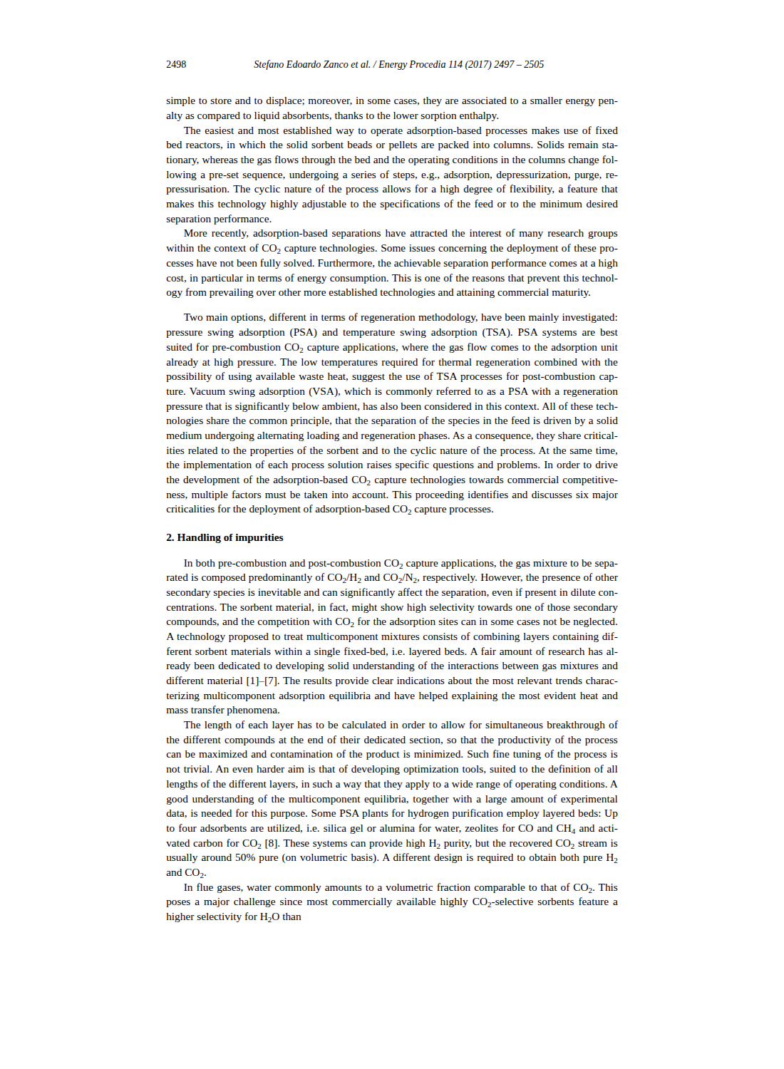2498 Stefano Edoardo Zanco et al. / Energy Procedia 114 (2017) 2497 – 2505
simple to store and to displace; moreover, in some cases, they are associated to a smaller energy penalty as compared to liquid absorbents, thanks to the lower sorption enthalpy.
The easiest and most established way to operate adsorption-based processes makes use of fixed bed reactors, in which the solid sorbent beads or pellets are packed into columns. Solids remain stationary, whereas the gas flows through the bed and the operating conditions in the columns change following a pre-set sequence, undergoing a series of steps, e.g., adsorption, depressurization, purge, repressurisation. The cyclic nature of the process allows for a high degree of flexibility, a feature that makes this technology highly adjustable to the specifications of the feed or to the minimum desired separation performance.
More recently, adsorption-based separations have attracted the interest of many research groups within the context of CO2 capture technologies. Some issues concerning the deployment of these processes have not been fully solved. Furthermore, the achievable separation performance comes at a high cost, in particular in terms of energy consumption. This is one of the reasons that prevent this technology from prevailing over other more established technologies and attaining commercial maturity.
Two main options, different in terms of regeneration methodology, have been mainly investigated: pressure swing adsorption (PSA) and temperature swing adsorption (TSA). PSA systems are best suited for pre-combustion CO2 capture applications, where the gas flow comes to the adsorption unit already at high pressure. The low temperatures required for thermal regeneration combined with the possibility of using available waste heat, suggest the use of TSA processes for post-combustion capture. Vacuum swing adsorption (VSA), which is commonly referred to as a PSA with a regeneration pressure that is significantly below ambient, has also been considered in this context. All of these technologies share the common principle, that the separation of the species in the feed is driven by a solid medium undergoing alternating loading and regeneration phases. As a consequence, they share criticalities related to the properties of the sorbent and to the cyclic nature of the process. At the same time, the implementation of each process solution raises specific questions and problems. In order to drive the development of the adsorption-based CO2 capture technologies towards commercial competitiveness, multiple factors must be taken into account. This proceeding identifies and discusses six major criticalities for the deployment of adsorption-based CO2 capture processes.
2. Handling of impurities
In both pre-combustion and post-combustion CO2 capture applications, the gas mixture to be separated is composed predominantly of CO2/H2 and CO2/N2, respectively. However, the presence of other secondary species is inevitable and can significantly affect the separation, even if present in dilute concentrations. The sorbent material, in fact, might show high selectivity towards one of those secondary compounds, and the competition with CO2 for the adsorption sites can in some cases not be neglected. A technology proposed to treat multicomponent mixtures consists of combining layers containing different sorbent materials within a single fixed-bed, i.e. layered beds. A fair amount of research has already been dedicated to developing solid understanding of the interactions between gas mixtures and different material [1]–[7]. The results provide clear indications about the most relevant trends characterizing multicomponent adsorption equilibria and have helped explaining the most evident heat and mass transfer phenomena.
The length of each layer has to be calculated in order to allow for simultaneous breakthrough of the different compounds at the end of their dedicated section, so that the productivity of the process can be maximized and contamination of the product is minimized. Such fine tuning of the process is not trivial. An even harder aim is that of developing optimization tools, suited to the definition of all lengths of the different layers, in such a way that they apply to a wide range of operating conditions. A good understanding of the multicomponent equilibria, together with a large amount of experimental data, is needed for this purpose. Some PSA plants for hydrogen purification employ layered beds: Up to four adsorbents are utilized, i.e. silica gel or alumina for water, zeolites for CO and CH4 and activated carbon for CO2 [8]. These systems can provide high H2 purity, but the recovered CO2 stream is usually around 50% pure (on volumetric basis). A different design is required to obtain both pure H2 and CO2.
In flue gases, water commonly amounts to a volumetric fraction comparable to that of CO2. This poses a major challenge since most commercially available highly CO2-selective sorbents feature a higher selectivity for H2O than